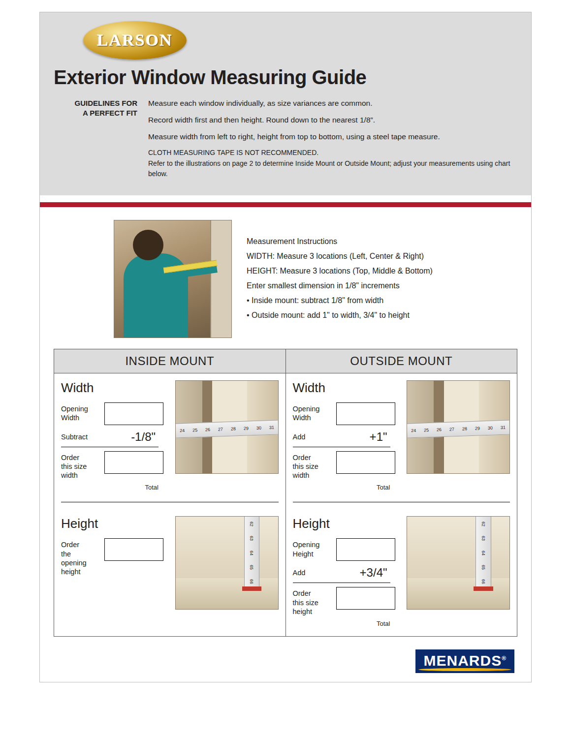LARSON
Exterior Window Measuring Guide
GUIDELINES FOR
A PERFECT FIT
Measure each window individually, as size variances are common.
Record width first and then height. Round down to the nearest 1/8”.
Measure width from left to right, height from top to bottom, using a steel tape measure.
CLOTH MEASURING TAPE IS NOT RECOMMENDED.
Refer to the illustrations on page 2 to determine Inside Mount or Outside Mount; adjust your measurements using chart below.
Measurement Instructions
WIDTH: Measure 3 locations (Left, Center & Right)
HEIGHT: Measure 3 locations (Top, Middle & Bottom)
Enter smallest dimension in 1/8" increments
• Inside mount: subtract 1/8" from width
• Outside mount: add 1" to width, 3/4" to height
| INSIDE MOUNT | OUTSIDE MOUNT |
| --- | --- |
| Width Opening Width Subtract -1/8" Order this size width Total 24 25 26 27 28 29 30 31 Height Order the opening height 62 63 64 65 66 | Width Opening Width Add +1" Order this size width Total 24 25 26 27 28 29 30 31 Height Opening Height Add +3/4" Order this size height Total 62 63 64 65 66 |
MENARDS®